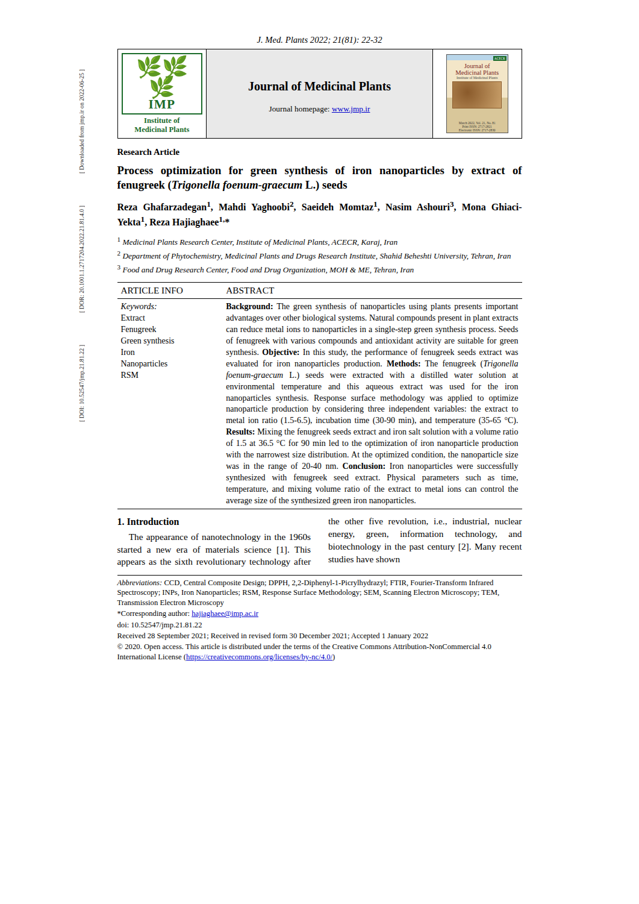[ Downloaded from jmp.ir on 2022-06-25 ]
[ DOR: 20.1001.1.2717204.2022.21.81.4.0 ]
[ DOI: 10.52547/jmp.21.81.22 ]
J. Med. Plants 2022; 21(81): 22-32
| 🌿🌿🌿 IMP Institute of Medicinal Plants | Journal of Medicinal Plants Journal homepage: www.jmp.ir | ACECR ACECR Journal of Medicinal Plants Institute of Medicinal Plants March 2022, Vol. 21, No. 81 Print ISSN: 2717-2821 Electronic ISSN: 2717-2830 |
Research Article
Process optimization for green synthesis of iron nanoparticles by extract of fenugreek (Trigonella foenum-graecum L.) seeds
Reza Ghafarzadegan1, Mahdi Yaghoobi2, Saeideh Momtaz1, Nasim Ashouri3, Mona Ghiaci-Yekta1, Reza Hajiaghaee1,*
1 Medicinal Plants Research Center, Institute of Medicinal Plants, ACECR, Karaj, Iran
2 Department of Phytochemistry, Medicinal Plants and Drugs Research Institute, Shahid Beheshti University, Tehran, Iran
3 Food and Drug Research Center, Food and Drug Organization, MOH & ME, Tehran, Iran
| ARTICLE INFO | ABSTRACT |
| --- | --- |
| Keywords: Extract Fenugreek Green synthesis Iron Nanoparticles RSM | Background: The green synthesis of nanoparticles using plants presents important advantages over other biological systems. Natural compounds present in plant extracts can reduce metal ions to nanoparticles in a single-step green synthesis process. Seeds of fenugreek with various compounds and antioxidant activity are suitable for green synthesis. Objective: In this study, the performance of fenugreek seeds extract was evaluated for iron nanoparticles production. Methods: The fenugreek ( Trigonella foenum-graecum L.) seeds were extracted with a distilled water solution at environmental temperature and this aqueous extract was used for the iron nanoparticles synthesis. Response surface methodology was applied to optimize nanoparticle production by considering three independent variables: the extract to metal ion ratio (1.5-6.5), incubation time (30-90 min), and temperature (35-65 °C). Results: Mixing the fenugreek seeds extract and iron salt solution with a volume ratio of 1.5 at 36.5 °C for 90 min led to the optimization of iron nanoparticle production with the narrowest size distribution. At the optimized condition, the nanoparticle size was in the range of 20-40 nm. Conclusion: Iron nanoparticles were successfully synthesized with fenugreek seed extract. Physical parameters such as time, temperature, and mixing volume ratio of the extract to metal ions can control the average size of the synthesized green iron nanoparticles. |
1. Introduction
The appearance of nanotechnology in the 1960s started a new era of materials science [1]. This appears as the sixth revolutionary technology after the other five revolution, i.e., industrial, nuclear energy, green, information technology, and biotechnology in the past century [2]. Many recent studies have shown
Abbreviations: CCD, Central Composite Design; DPPH, 2,2-Diphenyl-1-Picrylhydrazyl; FTIR, Fourier-Transform Infrared Spectroscopy; INPs, Iron Nanoparticles; RSM, Response Surface Methodology; SEM, Scanning Electron Microscopy; TEM, Transmission Electron Microscopy
*Corresponding author: hajiaghaee@imp.ac.ir
doi: 10.52547/jmp.21.81.22
Received 28 September 2021; Received in revised form 30 December 2021; Accepted 1 January 2022
© 2020. Open access. This article is distributed under the terms of the Creative Commons Attribution-NonCommercial 4.0 International License (https://creativecommons.org/licenses/by-nc/4.0/)